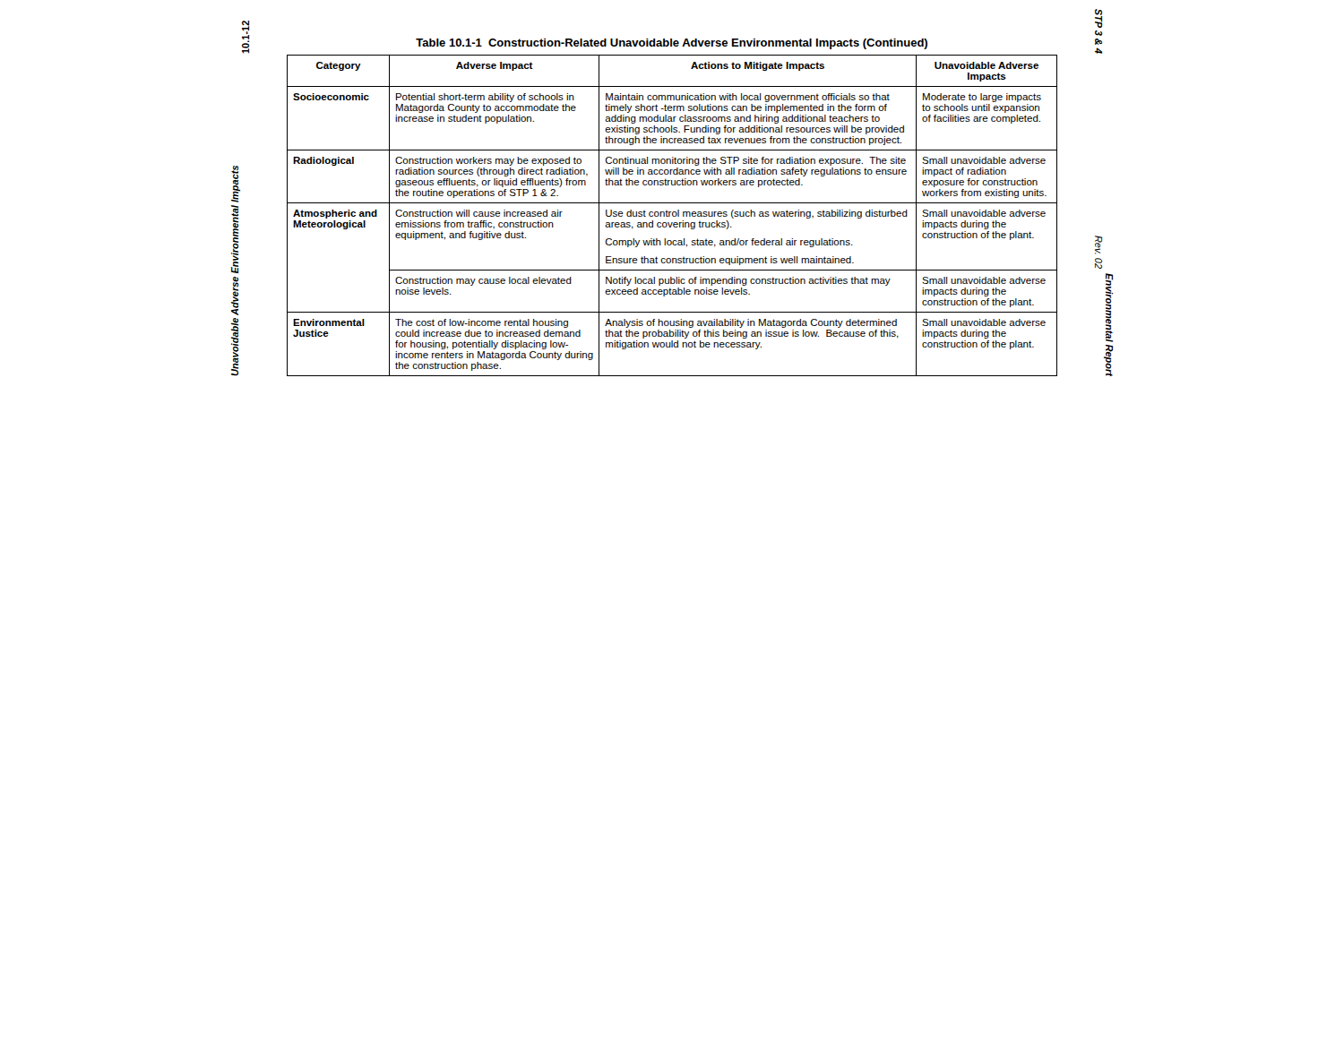10.1-12
Unavoidable Adverse Environmental Impacts
STP 3 & 4
Rev. 02
Environmental Report
Table 10.1-1 Construction-Related Unavoidable Adverse Environmental Impacts (Continued)
| Category | Adverse Impact | Actions to Mitigate Impacts | Unavoidable Adverse Impacts |
| --- | --- | --- | --- |
| Socioeconomic | Potential short-term ability of schools in Matagorda County to accommodate the increase in student population. | Maintain communication with local government officials so that timely short -term solutions can be implemented in the form of adding modular classrooms and hiring additional teachers to existing schools. Funding for additional resources will be provided through the increased tax revenues from the construction project. | Moderate to large impacts to schools until expansion of facilities are completed. |
| Radiological | Construction workers may be exposed to radiation sources (through direct radiation, gaseous effluents, or liquid effluents) from the routine operations of STP 1 & 2. | Continual monitoring the STP site for radiation exposure. The site will be in accordance with all radiation safety regulations to ensure that the construction workers are protected. | Small unavoidable adverse impact of radiation exposure for construction workers from existing units. |
| Atmospheric and Meteorological | Construction will cause increased air emissions from traffic, construction equipment, and fugitive dust. | Use dust control measures (such as watering, stabilizing disturbed areas, and covering trucks). Comply with local, state, and/or federal air regulations. Ensure that construction equipment is well maintained. | Small unavoidable adverse impacts during the construction of the plant. |
| Construction may cause local elevated noise levels. | Notify local public of impending construction activities that may exceed acceptable noise levels. | Small unavoidable adverse impacts during the construction of the plant. |
| Environmental Justice | The cost of low-income rental housing could increase due to increased demand for housing, potentially displacing low-income renters in Matagorda County during the construction phase. | Analysis of housing availability in Matagorda County determined that the probability of this being an issue is low. Because of this, mitigation would not be necessary. | Small unavoidable adverse impacts during the construction of the plant. |